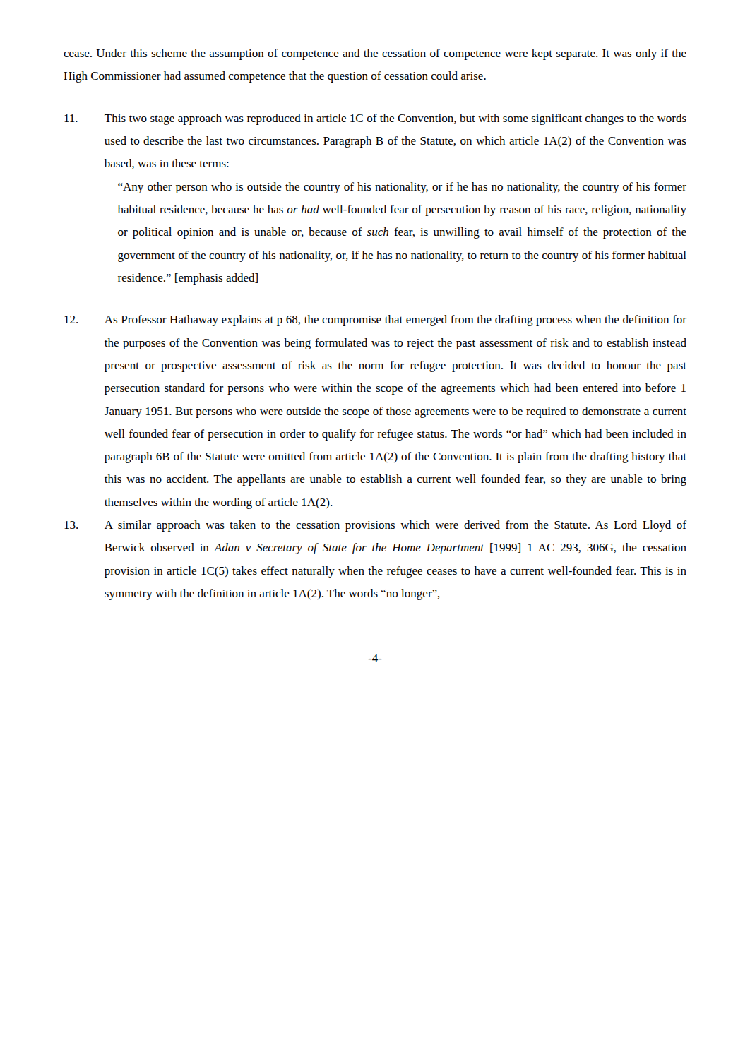cease. Under this scheme the assumption of competence and the cessation of competence were kept separate. It was only if the High Commissioner had assumed competence that the question of cessation could arise.
11.
This two stage approach was reproduced in article 1C of the Convention, but with some significant changes to the words used to describe the last two circumstances. Paragraph B of the Statute, on which article 1A(2) of the Convention was based, was in these terms:
“Any other person who is outside the country of his nationality, or if he has no nationality, the country of his former habitual residence, because he has or had well-founded fear of persecution by reason of his race, religion, nationality or political opinion and is unable or, because of such fear, is unwilling to avail himself of the protection of the government of the country of his nationality, or, if he has no nationality, to return to the country of his former habitual residence.” [emphasis added]
12.
As Professor Hathaway explains at p 68, the compromise that emerged from the drafting process when the definition for the purposes of the Convention was being formulated was to reject the past assessment of risk and to establish instead present or prospective assessment of risk as the norm for refugee protection. It was decided to honour the past persecution standard for persons who were within the scope of the agreements which had been entered into before 1 January 1951. But persons who were outside the scope of those agreements were to be required to demonstrate a current well founded fear of persecution in order to qualify for refugee status. The words “or had” which had been included in paragraph 6B of the Statute were omitted from article 1A(2) of the Convention. It is plain from the drafting history that this was no accident. The appellants are unable to establish a current well founded fear, so they are unable to bring themselves within the wording of article 1A(2).
13.
A similar approach was taken to the cessation provisions which were derived from the Statute. As Lord Lloyd of Berwick observed in Adan v Secretary of State for the Home Department [1999] 1 AC 293, 306G, the cessation provision in article 1C(5) takes effect naturally when the refugee ceases to have a current well-founded fear. This is in symmetry with the definition in article 1A(2). The words “no longer”,
-4-